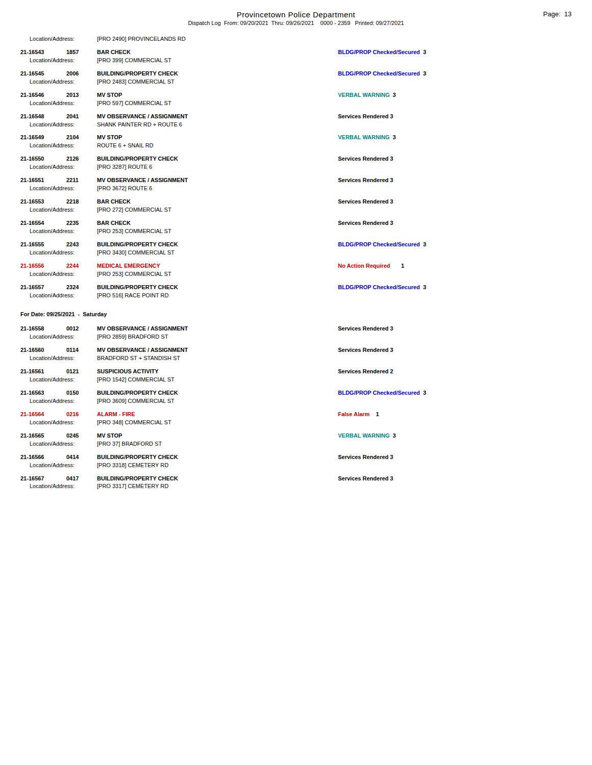Page: 13
Provincetown Police Department
Dispatch Log From: 09/20/2021 Thru: 09/26/2021 0000 - 2359 Printed: 09/27/2021
| Location/Address: | [PRO 2490] PROVINCELANDS RD |
| 21-16543 | 1857 | BAR CHECK | BLDG/PROP Checked/Secured 3 |
| Location/Address: | [PRO 399] COMMERCIAL ST |
| 21-16545 | 2006 | BUILDING/PROPERTY CHECK | BLDG/PROP Checked/Secured 3 |
| Location/Address: | [PRO 2483] COMMERCIAL ST |
| 21-16546 | 2013 | MV STOP | VERBAL WARNING 3 |
| Location/Address: | [PRO 597] COMMERCIAL ST |
| 21-16548 | 2041 | MV OBSERVANCE / ASSIGNMENT | Services Rendered 3 |
| Location/Address: | SHANK PAINTER RD + ROUTE 6 |
| 21-16549 | 2104 | MV STOP | VERBAL WARNING 3 |
| Location/Address: | ROUTE 6 + SNAIL RD |
| 21-16550 | 2126 | BUILDING/PROPERTY CHECK | Services Rendered 3 |
| Location/Address: | [PRO 3287] ROUTE 6 |
| 21-16551 | 2211 | MV OBSERVANCE / ASSIGNMENT | Services Rendered 3 |
| Location/Address: | [PRO 3672] ROUTE 6 |
| 21-16553 | 2218 | BAR CHECK | Services Rendered 3 |
| Location/Address: | [PRO 272] COMMERCIAL ST |
| 21-16554 | 2235 | BAR CHECK | Services Rendered 3 |
| Location/Address: | [PRO 253] COMMERCIAL ST |
| 21-16555 | 2243 | BUILDING/PROPERTY CHECK | BLDG/PROP Checked/Secured 3 |
| Location/Address: | [PRO 3430] COMMERCIAL ST |
| 21-16556 | 2244 | MEDICAL EMERGENCY | No Action Required 1 |
| Location/Address: | [PRO 253] COMMERCIAL ST |
| 21-16557 | 2324 | BUILDING/PROPERTY CHECK | BLDG/PROP Checked/Secured 3 |
| Location/Address: | [PRO 516] RACE POINT RD |
| For Date: 09/25/2021 - Saturday |
| 21-16558 | 0012 | MV OBSERVANCE / ASSIGNMENT | Services Rendered 3 |
| Location/Address: | [PRO 2859] BRADFORD ST |
| 21-16560 | 0114 | MV OBSERVANCE / ASSIGNMENT | Services Rendered 3 |
| Location/Address: | BRADFORD ST + STANDISH ST |
| 21-16561 | 0121 | SUSPICIOUS ACTIVITY | Services Rendered 2 |
| Location/Address: | [PRO 1542] COMMERCIAL ST |
| 21-16563 | 0150 | BUILDING/PROPERTY CHECK | BLDG/PROP Checked/Secured 3 |
| Location/Address: | [PRO 3609] COMMERCIAL ST |
| 21-16564 | 0216 | ALARM - FIRE | False Alarm 1 |
| Location/Address: | [PRO 348] COMMERCIAL ST |
| 21-16565 | 0245 | MV STOP | VERBAL WARNING 3 |
| Location/Address: | [PRO 37] BRADFORD ST |
| 21-16566 | 0414 | BUILDING/PROPERTY CHECK | Services Rendered 3 |
| Location/Address: | [PRO 3318] CEMETERY RD |
| 21-16567 | 0417 | BUILDING/PROPERTY CHECK | Services Rendered 3 |
| Location/Address: | [PRO 3317] CEMETERY RD |